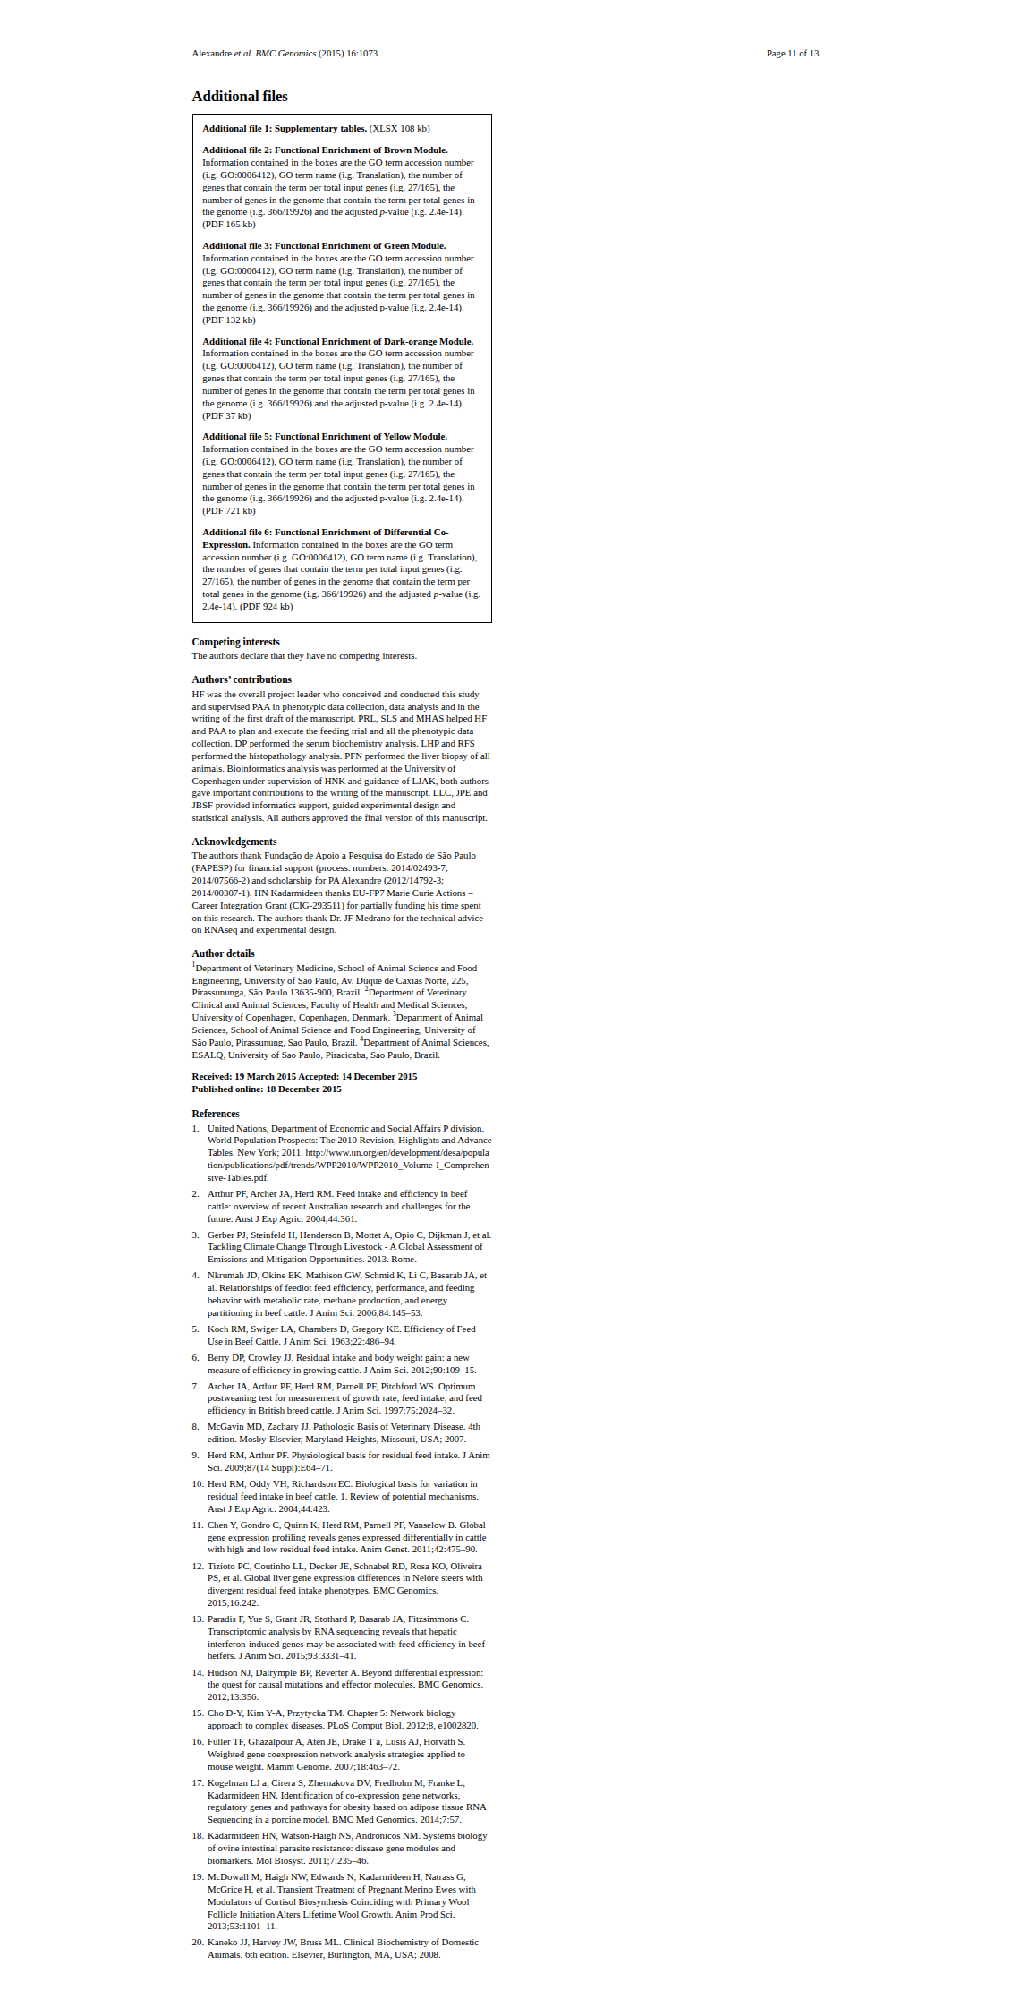Alexandre et al. BMC Genomics (2015) 16:1073
Page 11 of 13
Additional files
Additional file 1: Supplementary tables. (XLSX 108 kb)
Additional file 2: Functional Enrichment of Brown Module.
Information contained in the boxes are the GO term accession number (i.g. GO:0006412), GO term name (i.g. Translation), the number of genes that contain the term per total input genes (i.g. 27/165), the number of genes in the genome that contain the term per total genes in the genome (i.g. 366/19926) and the adjusted p-value (i.g. 2.4e-14). (PDF 165 kb)
Additional file 3: Functional Enrichment of Green Module.
Information contained in the boxes are the GO term accession number (i.g. GO:0006412), GO term name (i.g. Translation), the number of genes that contain the term per total input genes (i.g. 27/165), the number of genes in the genome that contain the term per total genes in the genome (i.g. 366/19926) and the adjusted p-value (i.g. 2.4e-14). (PDF 132 kb)
Additional file 4: Functional Enrichment of Dark-orange Module.
Information contained in the boxes are the GO term accession number (i.g. GO:0006412), GO term name (i.g. Translation), the number of genes that contain the term per total input genes (i.g. 27/165), the number of genes in the genome that contain the term per total genes in the genome (i.g. 366/19926) and the adjusted p-value (i.g. 2.4e-14). (PDF 37 kb)
Additional file 5: Functional Enrichment of Yellow Module.
Information contained in the boxes are the GO term accession number (i.g. GO:0006412), GO term name (i.g. Translation), the number of genes that contain the term per total input genes (i.g. 27/165), the number of genes in the genome that contain the term per total genes in the genome (i.g. 366/19926) and the adjusted p-value (i.g. 2.4e-14). (PDF 721 kb)
Additional file 6: Functional Enrichment of Differential Co-Expression. Information contained in the boxes are the GO term accession number (i.g. GO:0006412), GO term name (i.g. Translation), the number of genes that contain the term per total input genes (i.g. 27/165), the number of genes in the genome that contain the term per total genes in the genome (i.g. 366/19926) and the adjusted p-value (i.g. 2.4e-14). (PDF 924 kb)
Competing interests
The authors declare that they have no competing interests.
Authors’ contributions
HF was the overall project leader who conceived and conducted this study and supervised PAA in phenotypic data collection, data analysis and in the writing of the first draft of the manuscript. PRL, SLS and MHAS helped HF and PAA to plan and execute the feeding trial and all the phenotypic data collection. DP performed the serum biochemistry analysis. LHP and RFS performed the histopathology analysis. PFN performed the liver biopsy of all animals. Bioinformatics analysis was performed at the University of Copenhagen under supervision of HNK and guidance of LJAK, both authors gave important contributions to the writing of the manuscript. LLC, JPE and JBSF provided informatics support, guided experimental design and statistical analysis. All authors approved the final version of this manuscript.
Acknowledgements
The authors thank Fundação de Apoio a Pesquisa do Estado de São Paulo (FAPESP) for financial support (process. numbers: 2014/02493-7; 2014/07566-2) and scholarship for PA Alexandre (2012/14792-3; 2014/00307-1). HN Kadarmideen thanks EU-FP7 Marie Curie Actions – Career Integration Grant (CIG-293511) for partially funding his time spent on this research. The authors thank Dr. JF Medrano for the technical advice on RNAseq and experimental design.
Author details
1Department of Veterinary Medicine, School of Animal Science and Food Engineering, University of Sao Paulo, Av. Duque de Caxias Norte, 225, Pirassununga, São Paulo 13635-900, Brazil. 2Department of Veterinary Clinical and Animal Sciences, Faculty of Health and Medical Sciences, University of Copenhagen, Copenhagen, Denmark. 3Department of Animal Sciences, School of Animal Science and Food Engineering, University of São Paulo, Pirassunung, Sao Paulo, Brazil. 4Department of Animal Sciences, ESALQ, University of Sao Paulo, Piracicaba, Sao Paulo, Brazil.
Received: 19 March 2015 Accepted: 14 December 2015
Published online: 18 December 2015
References
United Nations, Department of Economic and Social Affairs P division. World Population Prospects: The 2010 Revision, Highlights and Advance Tables. New York; 2011. http://www.un.org/en/development/desa/population/publications/pdf/trends/WPP2010/WPP2010_Volume-I_Comprehensive-Tables.pdf.
Arthur PF, Archer JA, Herd RM. Feed intake and efficiency in beef cattle: overview of recent Australian research and challenges for the future. Aust J Exp Agric. 2004;44:361.
Gerber PJ, Steinfeld H, Henderson B, Mottet A, Opio C, Dijkman J, et al. Tackling Climate Change Through Livestock - A Global Assessment of Emissions and Mitigation Opportunities. 2013. Rome.
Nkrumah JD, Okine EK, Mathison GW, Schmid K, Li C, Basarab JA, et al. Relationships of feedlot feed efficiency, performance, and feeding behavior with metabolic rate, methane production, and energy partitioning in beef cattle. J Anim Sci. 2006;84:145–53.
Koch RM, Swiger LA, Chambers D, Gregory KE. Efficiency of Feed Use in Beef Cattle. J Anim Sci. 1963;22:486–94.
Berry DP, Crowley JJ. Residual intake and body weight gain: a new measure of efficiency in growing cattle. J Anim Sci. 2012;90:109–15.
Archer JA, Arthur PF, Herd RM, Parnell PF, Pitchford WS. Optimum postweaning test for measurement of growth rate, feed intake, and feed efficiency in British breed cattle. J Anim Sci. 1997;75:2024–32.
McGavin MD, Zachary JJ. Pathologic Basis of Veterinary Disease. 4th edition. Mosby-Elsevier, Maryland-Heights, Missouri, USA; 2007.
Herd RM, Arthur PF. Physiological basis for residual feed intake. J Anim Sci. 2009;87(14 Suppl):E64–71.
Herd RM, Oddy VH, Richardson EC. Biological basis for variation in residual feed intake in beef cattle. 1. Review of potential mechanisms. Aust J Exp Agric. 2004;44:423.
Chen Y, Gondro C, Quinn K, Herd RM, Parnell PF, Vanselow B. Global gene expression profiling reveals genes expressed differentially in cattle with high and low residual feed intake. Anim Genet. 2011;42:475–90.
Tizioto PC, Coutinho LL, Decker JE, Schnabel RD, Rosa KO, Oliveira PS, et al. Global liver gene expression differences in Nelore steers with divergent residual feed intake phenotypes. BMC Genomics. 2015;16:242.
Paradis F, Yue S, Grant JR, Stothard P, Basarab JA, Fitzsimmons C. Transcriptomic analysis by RNA sequencing reveals that hepatic interferon-induced genes may be associated with feed efficiency in beef heifers. J Anim Sci. 2015;93:3331–41.
Hudson NJ, Dalrymple BP, Reverter A. Beyond differential expression: the quest for causal mutations and effector molecules. BMC Genomics. 2012;13:356.
Cho D-Y, Kim Y-A, Przytycka TM. Chapter 5: Network biology approach to complex diseases. PLoS Comput Biol. 2012;8, e1002820.
Fuller TF, Ghazalpour A, Aten JE, Drake T a, Lusis AJ, Horvath S. Weighted gene coexpression network analysis strategies applied to mouse weight. Mamm Genome. 2007;18:463–72.
Kogelman LJ a, Cirera S, Zhernakova DV, Fredholm M, Franke L, Kadarmideen HN. Identification of co-expression gene networks, regulatory genes and pathways for obesity based on adipose tissue RNA Sequencing in a porcine model. BMC Med Genomics. 2014;7:57.
Kadarmideen HN, Watson-Haigh NS, Andronicos NM. Systems biology of ovine intestinal parasite resistance: disease gene modules and biomarkers. Mol Biosyst. 2011;7:235–46.
McDowall M, Haigh NW, Edwards N, Kadarmideen H, Natrass G, McGrice H, et al. Transient Treatment of Pregnant Merino Ewes with Modulators of Cortisol Biosynthesis Coinciding with Primary Wool Follicle Initiation Alters Lifetime Wool Growth. Anim Prod Sci. 2013;53:1101–11.
Kaneko JJ, Harvey JW, Bruss ML. Clinical Biochemistry of Domestic Animals. 6th edition. Elsevier, Burlington, MA, USA; 2008.